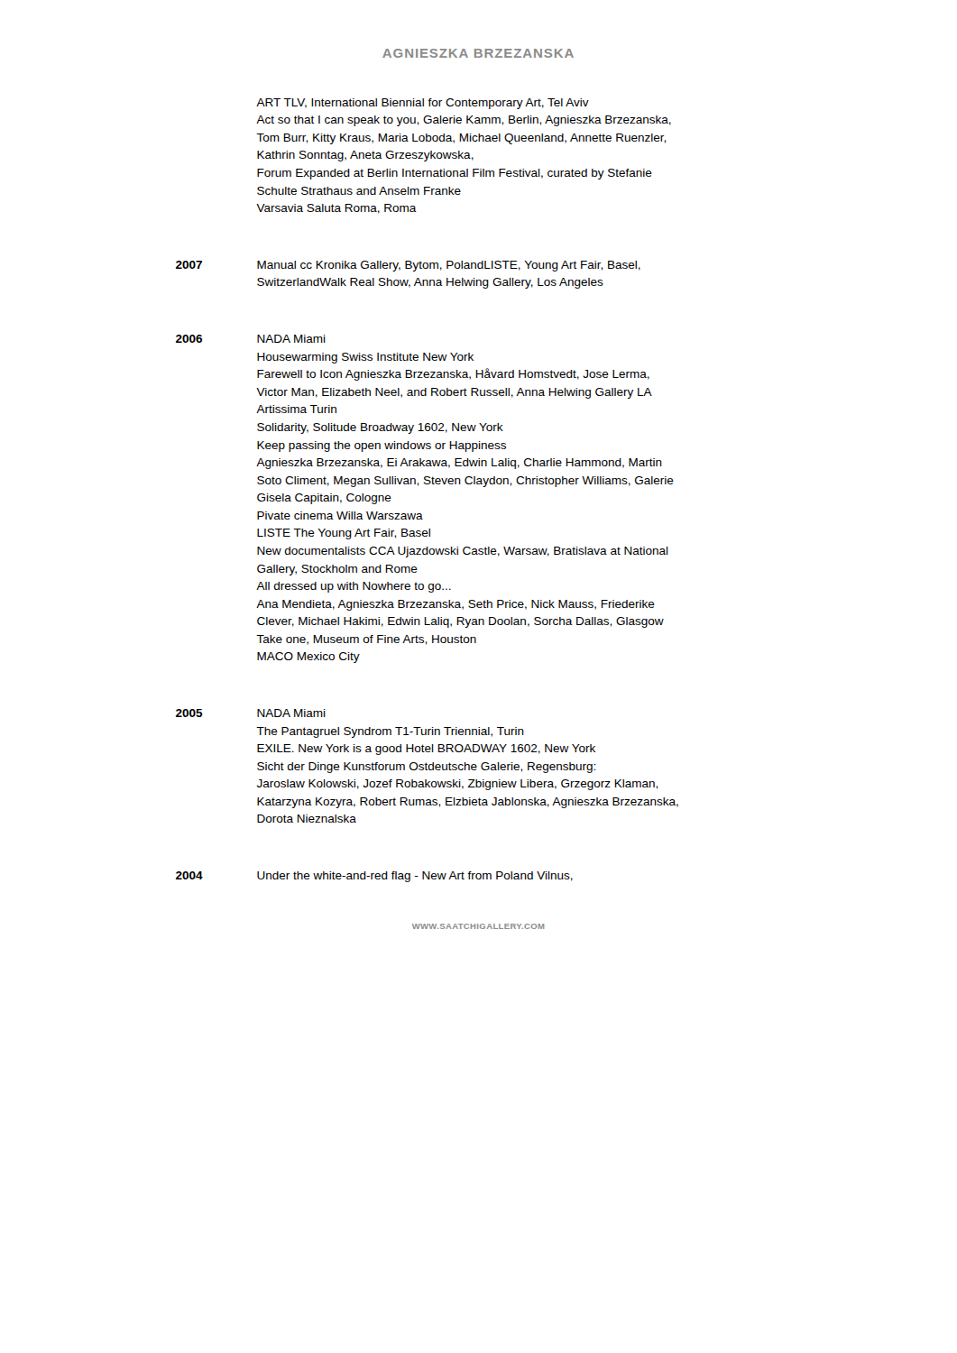AGNIESZKA BRZEZANSKA
ART TLV, International Biennial for Contemporary Art, Tel Aviv
Act so that I can speak to you, Galerie Kamm, Berlin, Agnieszka Brzezanska, Tom Burr, Kitty Kraus, Maria Loboda, Michael Queenland, Annette Ruenzler, Kathrin Sonntag, Aneta Grzeszykowska,
Forum Expanded at Berlin International Film Festival, curated by Stefanie Schulte Strathaus and Anselm Franke
Varsavia Saluta Roma, Roma
2007
Manual cc Kronika Gallery, Bytom, PolandLISTE, Young Art Fair, Basel, SwitzerlandWalk Real Show, Anna Helwing Gallery, Los Angeles
2006
NADA Miami
Housewarming Swiss Institute New York
Farewell to Icon Agnieszka Brzezanska, Håvard Homstvedt, Jose Lerma, Victor Man, Elizabeth Neel, and Robert Russell, Anna Helwing Gallery LA
Artissima Turin
Solidarity, Solitude Broadway 1602, New York
Keep passing the open windows or Happiness
Agnieszka Brzezanska, Ei Arakawa, Edwin Laliq, Charlie Hammond, Martin Soto Climent, Megan Sullivan, Steven Claydon, Christopher Williams, Galerie Gisela Capitain, Cologne
Pivate cinema Willa Warszawa
LISTE The Young Art Fair, Basel
New documentalists CCA Ujazdowski Castle, Warsaw, Bratislava at National Gallery, Stockholm and Rome
All dressed up with Nowhere to go...
Ana Mendieta, Agnieszka Brzezanska, Seth Price, Nick Mauss, Friederike Clever, Michael Hakimi, Edwin Laliq, Ryan Doolan, Sorcha Dallas, Glasgow
Take one, Museum of Fine Arts, Houston
MACO Mexico City
2005
NADA Miami
The Pantagruel Syndrom T1-Turin Triennial, Turin
EXILE. New York is a good Hotel BROADWAY 1602, New York
Sicht der Dinge Kunstforum Ostdeutsche Galerie, Regensburg:
Jaroslaw Kolowski, Jozef Robakowski, Zbigniew Libera, Grzegorz Klaman, Katarzyna Kozyra, Robert Rumas, Elzbieta Jablonska, Agnieszka Brzezanska, Dorota Nieznalska
2004
Under the white-and-red flag - New Art from Poland Vilnus,
WWW.SAATCHIGALLERY.COM